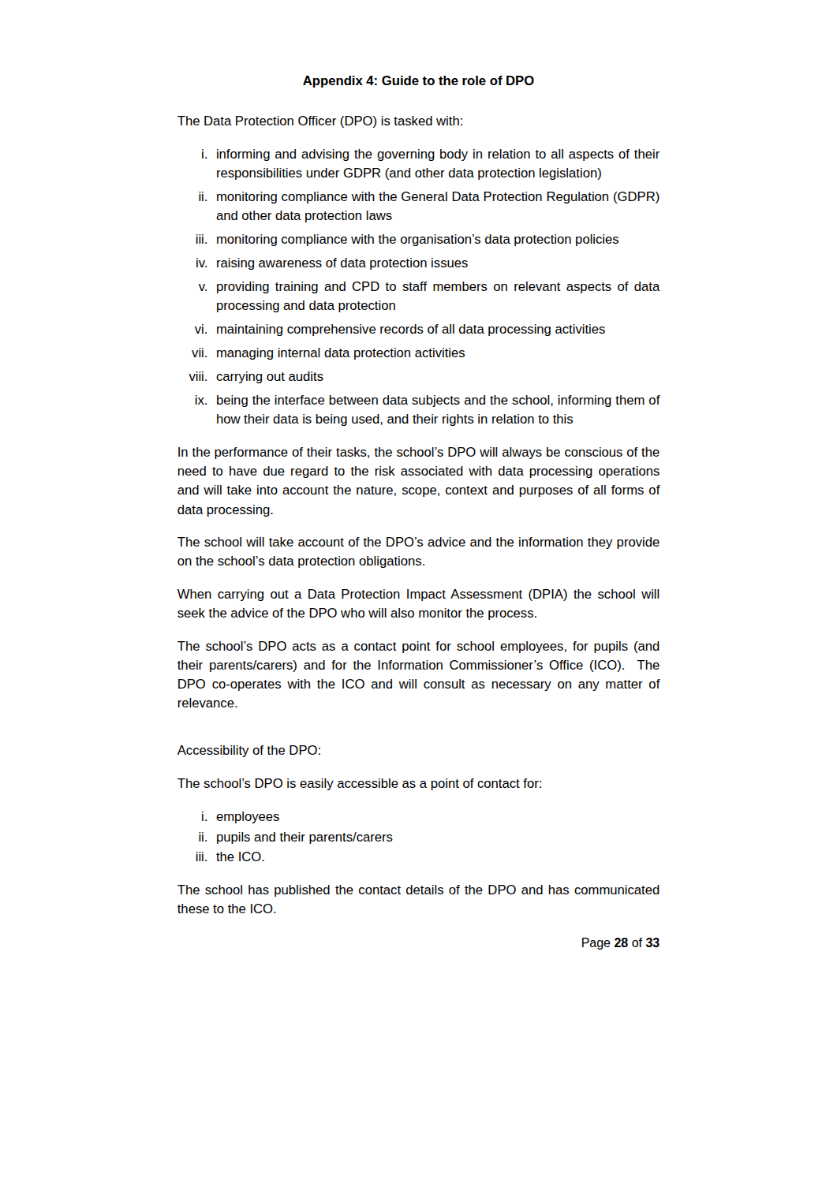Appendix 4: Guide to the role of DPO
The Data Protection Officer (DPO) is tasked with:
informing and advising the governing body in relation to all aspects of their responsibilities under GDPR (and other data protection legislation)
monitoring compliance with the General Data Protection Regulation (GDPR) and other data protection laws
monitoring compliance with the organisation’s data protection policies
raising awareness of data protection issues
providing training and CPD to staff members on relevant aspects of data processing and data protection
maintaining comprehensive records of all data processing activities
managing internal data protection activities
carrying out audits
being the interface between data subjects and the school, informing them of how their data is being used, and their rights in relation to this
In the performance of their tasks, the school’s DPO will always be conscious of the need to have due regard to the risk associated with data processing operations and will take into account the nature, scope, context and purposes of all forms of data processing.
The school will take account of the DPO’s advice and the information they provide on the school’s data protection obligations.
When carrying out a Data Protection Impact Assessment (DPIA) the school will seek the advice of the DPO who will also monitor the process.
The school’s DPO acts as a contact point for school employees, for pupils (and their parents/carers) and for the Information Commissioner’s Office (ICO). The DPO co-operates with the ICO and will consult as necessary on any matter of relevance.
Accessibility of the DPO:
The school’s DPO is easily accessible as a point of contact for:
employees
pupils and their parents/carers
the ICO.
The school has published the contact details of the DPO and has communicated these to the ICO.
Page 28 of 33